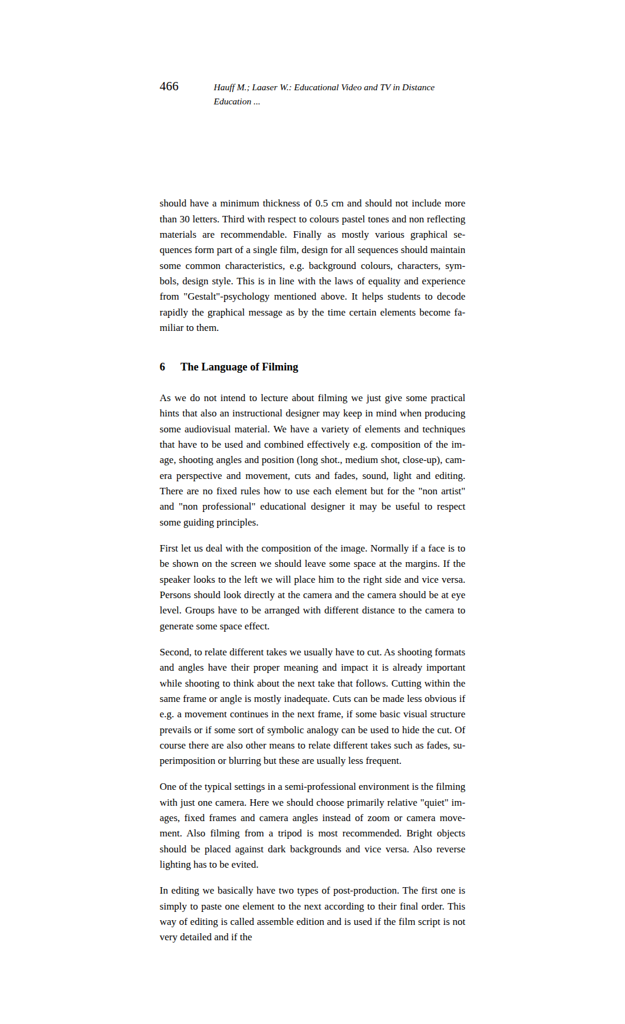466 Hauff M.; Laaser W.: Educational Video and TV in Distance Education ...
should have a minimum thickness of 0.5 cm and should not include more than 30 letters. Third with respect to colours pastel tones and non reflecting materials are recommendable. Finally as mostly various graphical sequences form part of a single film, design for all sequences should maintain some common characteristics, e.g. background colours, characters, symbols, design style. This is in line with the laws of equality and experience from "Gestalt"-psychology mentioned above. It helps students to decode rapidly the graphical message as by the time certain elements become familiar to them.
6 The Language of Filming
As we do not intend to lecture about filming we just give some practical hints that also an instructional designer may keep in mind when producing some audiovisual material. We have a variety of elements and techniques that have to be used and combined effectively e.g. composition of the image, shooting angles and position (long shot., medium shot, close-up), camera perspective and movement, cuts and fades, sound, light and editing. There are no fixed rules how to use each element but for the "non artist" and "non professional" educational designer it may be useful to respect some guiding principles.
First let us deal with the composition of the image. Normally if a face is to be shown on the screen we should leave some space at the margins. If the speaker looks to the left we will place him to the right side and vice versa. Persons should look directly at the camera and the camera should be at eye level. Groups have to be arranged with different distance to the camera to generate some space effect.
Second, to relate different takes we usually have to cut. As shooting formats and angles have their proper meaning and impact it is already important while shooting to think about the next take that follows. Cutting within the same frame or angle is mostly inadequate. Cuts can be made less obvious if e.g. a movement continues in the next frame, if some basic visual structure prevails or if some sort of symbolic analogy can be used to hide the cut. Of course there are also other means to relate different takes such as fades, superimposition or blurring but these are usually less frequent.
One of the typical settings in a semi-professional environment is the filming with just one camera. Here we should choose primarily relative "quiet" images, fixed frames and camera angles instead of zoom or camera movement. Also filming from a tripod is most recommended. Bright objects should be placed against dark backgrounds and vice versa. Also reverse lighting has to be evited.
In editing we basically have two types of post-production. The first one is simply to paste one element to the next according to their final order. This way of editing is called assemble edition and is used if the film script is not very detailed and if the